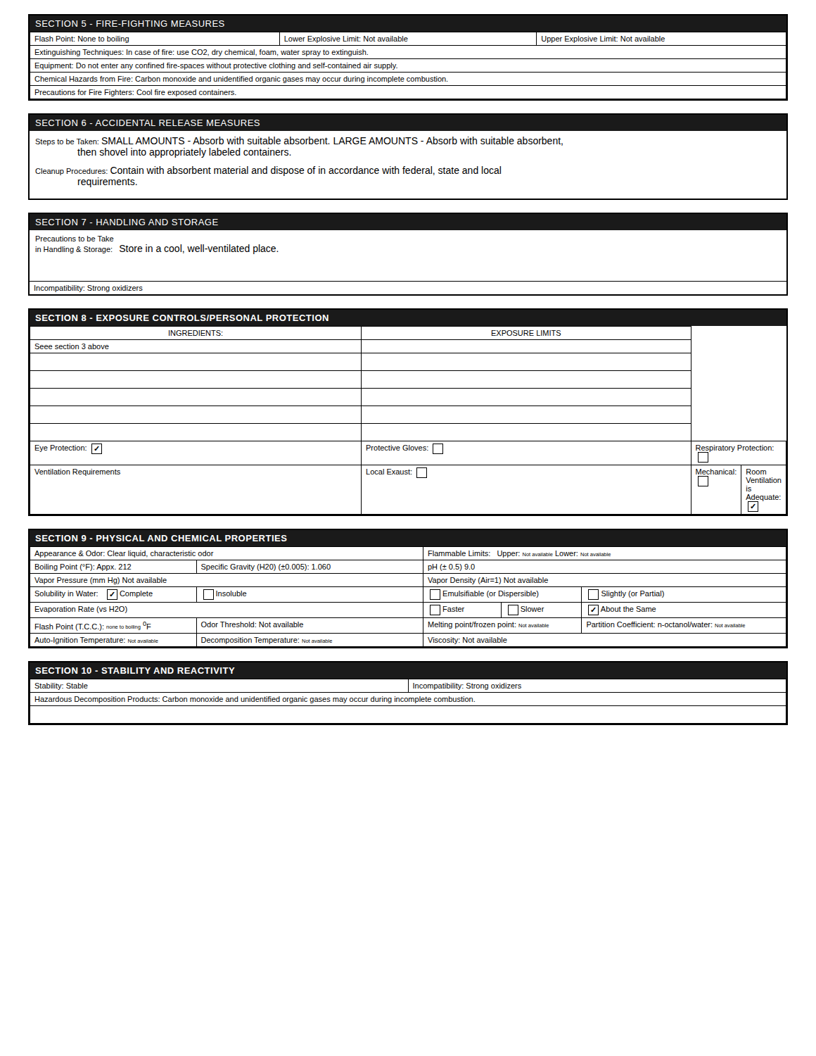SECTION 5 - FIRE-FIGHTING MEASURES
| Flash Point: None to boiling | Lower Explosive Limit: Not available | Upper Explosive Limit: Not available |
| Extinguishing Techniques: In case of fire: use CO2, dry chemical, foam, water spray to extinguish. |
| Equipment: Do not enter any confined fire-spaces without protective clothing and self-contained air supply. |
| Chemical Hazards from Fire: Carbon monoxide and unidentified organic gases may occur during incomplete combustion. |
| Precautions for Fire Fighters: Cool fire exposed containers. |
SECTION 6 - ACCIDENTAL RELEASE MEASURES
Steps to be Taken: SMALL AMOUNTS - Absorb with suitable absorbent. LARGE AMOUNTS - Absorb with suitable absorbent,
then shovel into appropriately labeled containers.
Cleanup Procedures: Contain with absorbent material and dispose of in accordance with federal, state and local
requirements.
SECTION 7 - HANDLING AND STORAGE
Precautions to be Take
in Handling & Storage: Store in a cool, well-ventilated place.
Incompatibility: Strong oxidizers
SECTION 8 - EXPOSURE CONTROLS/PERSONAL PROTECTION
| INGREDIENTS: | EXPOSURE LIMITS |
| Seee section 3 above | |
| Eye Protection: | Protective Gloves: | Respiratory Protection: |
| Ventilation Requirements | Local Exaust: | Mechanical: | Room Ventilation is Adequate: |
SECTION 9 - PHYSICAL AND CHEMICAL PROPERTIES
| Appearance & Odor: Clear liquid, characteristic odor | Flammable Limits: Upper: Not available Lower: Not available |
| Boiling Point (°F): Appx. 212 | Specific Gravity (H20) (±0.005): 1.060 | pH (± 0.5) 9.0 |
| Vapor Pressure (mm Hg) Not available | Vapor Density (Air=1) Not available |
| Solubility in Water: Complete | Insoluble | Emulsifiable (or Dispersible) | Slightly (or Partial) |
| Evaporation Rate (vs H2O) | Faster | Slower | About the Same |
| Flash Point (T.C.C.): none to boiling 0 F | Odor Threshold: Not available | Melting point/frozen point: Not available | Partition Coefficient: n-octanol/water: Not available |
| Auto-Ignition Temperature: Not available | Decomposition Temperature: Not available | Viscosity: Not available |
SECTION 10 - STABILITY AND REACTIVITY
| Stability: Stable | Incompatibility: Strong oxidizers |
| Hazardous Decomposition Products: Carbon monoxide and unidentified organic gases may occur during incomplete combustion. |